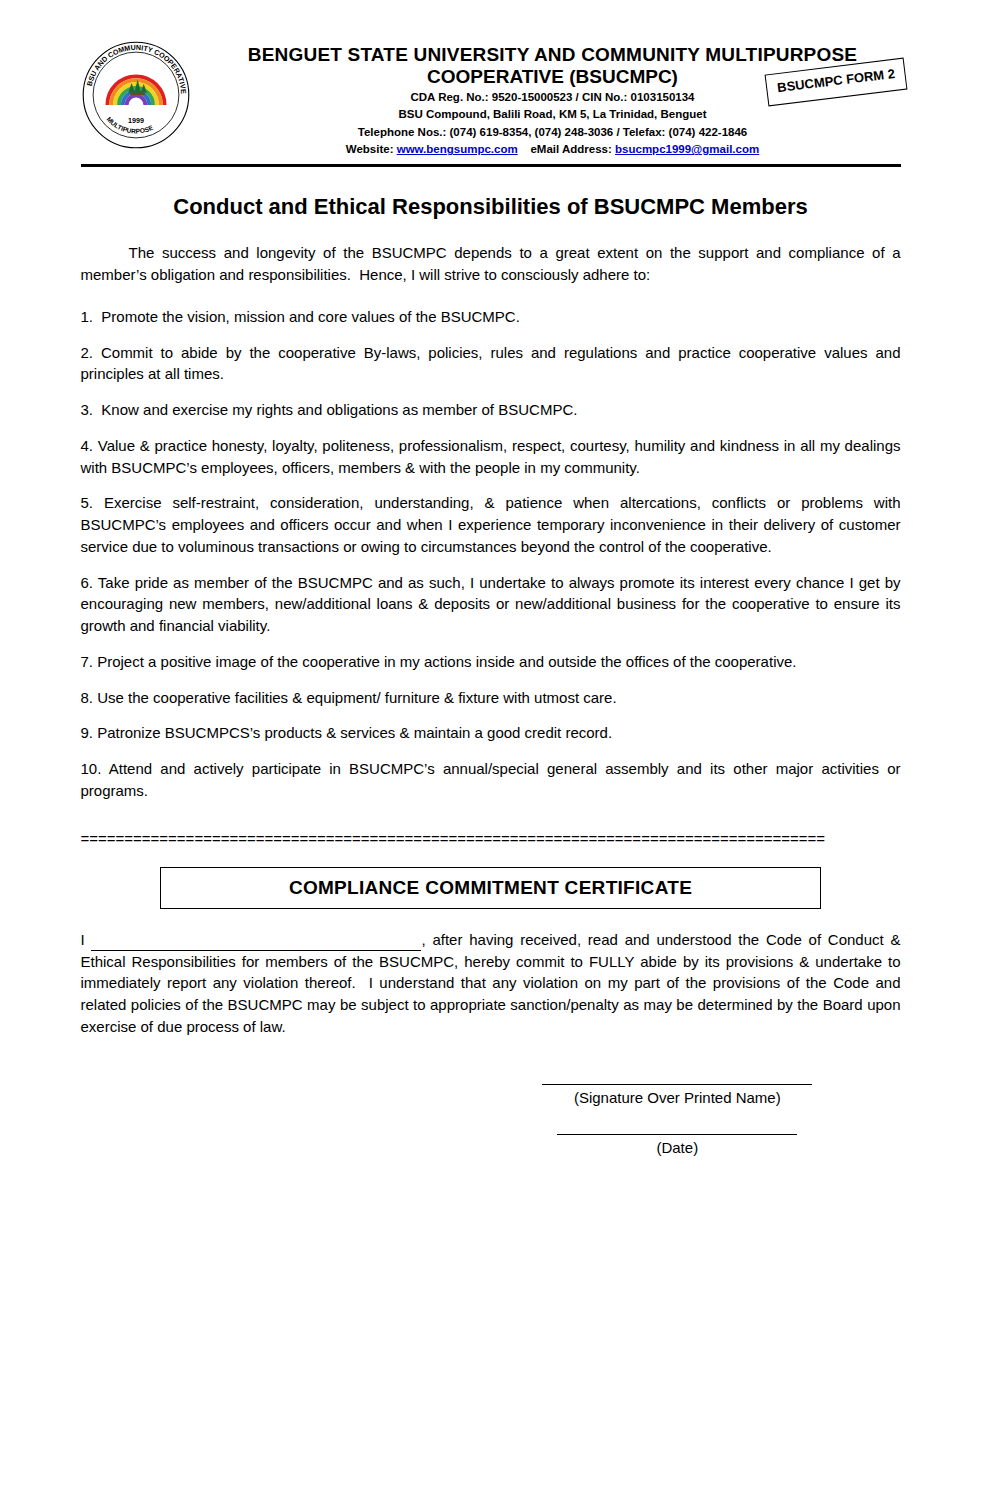BSU AND COMMUNITY COOPERATIVE MULTIPURPOSE 1999
BENGUET STATE UNIVERSITY AND COMMUNITY MULTIPURPOSE
COOPERATIVE (BSUCMPC)
CDA Reg. No.: 9520-15000523 / CIN No.: 0103150134
BSU Compound, Balili Road, KM 5, La Trinidad, Benguet
Telephone Nos.: (074) 619-8354, (074) 248-3036 / Telefax: (074) 422-1846
Website: www.bengsumpc.com eMail Address: bsucmpc1999@gmail.com
BSUCMPC FORM 2
Conduct and Ethical Responsibilities of BSUCMPC Members
The success and longevity of the BSUCMPC depends to a great extent on the support and compliance of a member’s obligation and responsibilities. Hence, I will strive to consciously adhere to:
1. Promote the vision, mission and core values of the BSUCMPC.
2. Commit to abide by the cooperative By-laws, policies, rules and regulations and practice cooperative values and principles at all times.
3. Know and exercise my rights and obligations as member of BSUCMPC.
4. Value & practice honesty, loyalty, politeness, professionalism, respect, courtesy, humility and kindness in all my dealings with BSUCMPC’s employees, officers, members & with the people in my community.
5. Exercise self-restraint, consideration, understanding, & patience when altercations, conflicts or problems with BSUCMPC’s employees and officers occur and when I experience temporary inconvenience in their delivery of customer service due to voluminous transactions or owing to circumstances beyond the control of the cooperative.
6. Take pride as member of the BSUCMPC and as such, I undertake to always promote its interest every chance I get by encouraging new members, new/additional loans & deposits or new/additional business for the cooperative to ensure its growth and financial viability.
7. Project a positive image of the cooperative in my actions inside and outside the offices of the cooperative.
8. Use the cooperative facilities & equipment/ furniture & fixture with utmost care.
9. Patronize BSUCMPCS’s products & services & maintain a good credit record.
10. Attend and actively participate in BSUCMPC’s annual/special general assembly and its other major activities or programs.
=====================================================================================
COMPLIANCE COMMITMENT CERTIFICATE
I , after having received, read and understood the Code of Conduct & Ethical Responsibilities for members of the BSUCMPC, hereby commit to FULLY abide by its provisions & undertake to immediately report any violation thereof. I understand that any violation on my part of the provisions of the Code and related policies of the BSUCMPC may be subject to appropriate sanction/penalty as may be determined by the Board upon exercise of due process of law.
(Signature Over Printed Name)
(Date)